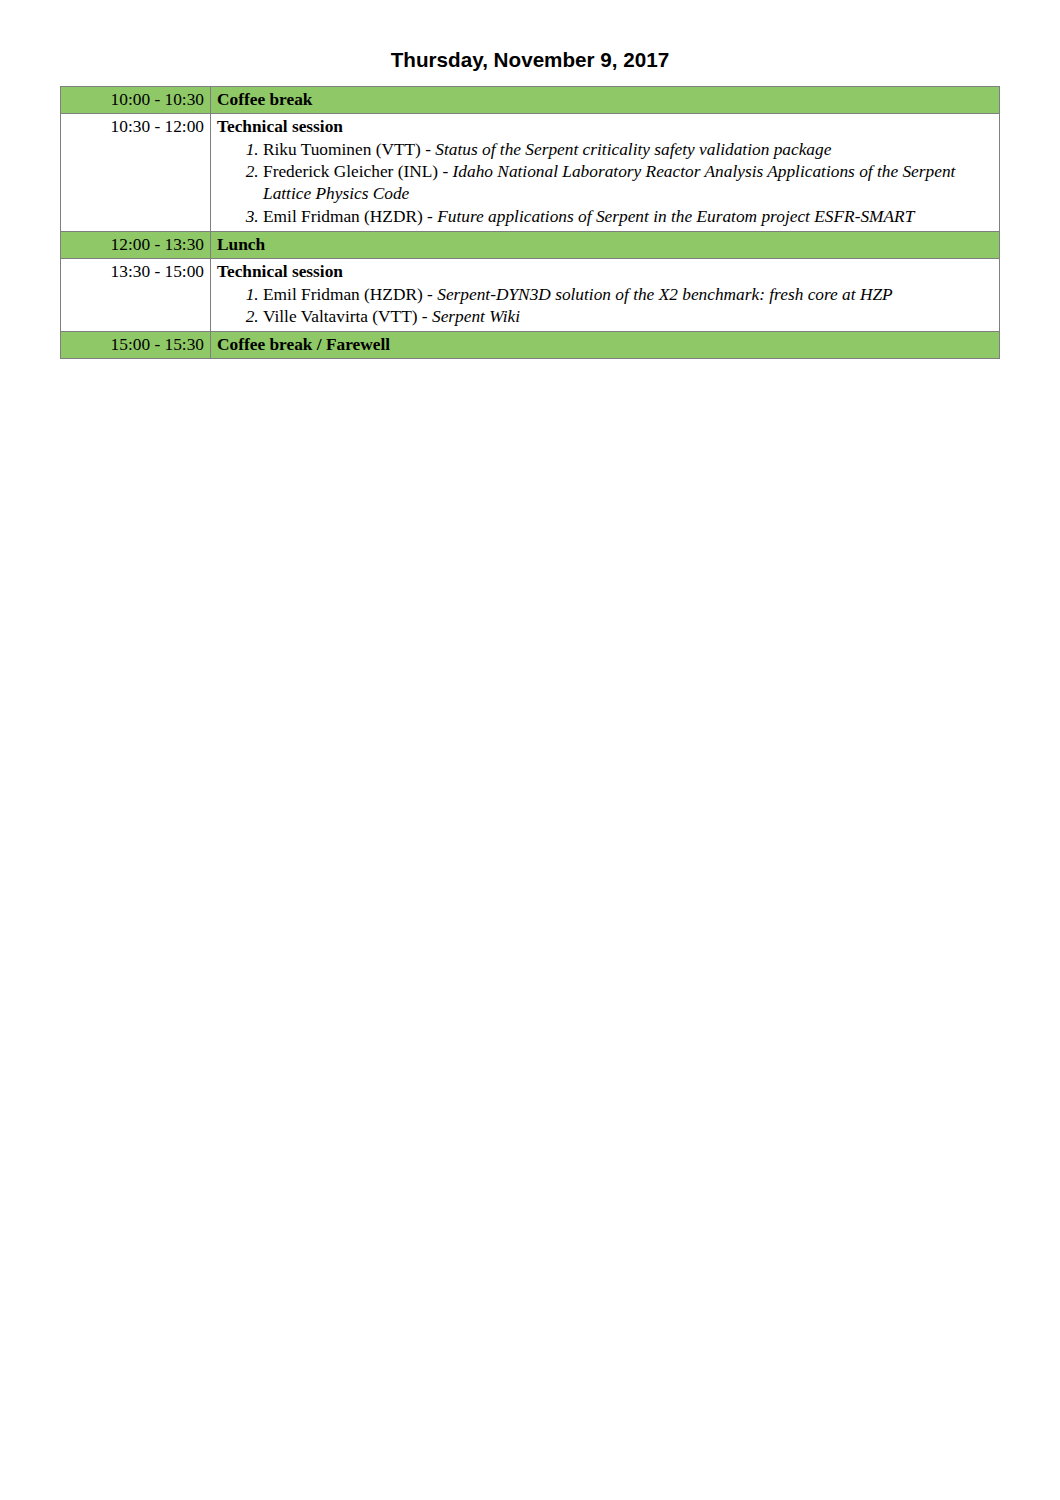Thursday, November 9, 2017
| 10:00 - 10:30 | Coffee break |
| 10:30 - 12:00 | Technical session Riku Tuominen (VTT) - Status of the Serpent criticality safety validation package Frederick Gleicher (INL) - Idaho National Laboratory Reactor Analysis Applications of the Serpent Lattice Physics Code Emil Fridman (HZDR) - Future applications of Serpent in the Euratom project ESFR-SMART |
| 12:00 - 13:30 | Lunch |
| 13:30 - 15:00 | Technical session Emil Fridman (HZDR) - Serpent-DYN3D solution of the X2 benchmark: fresh core at HZP Ville Valtavirta (VTT) - Serpent Wiki |
| 15:00 - 15:30 | Coffee break / Farewell |